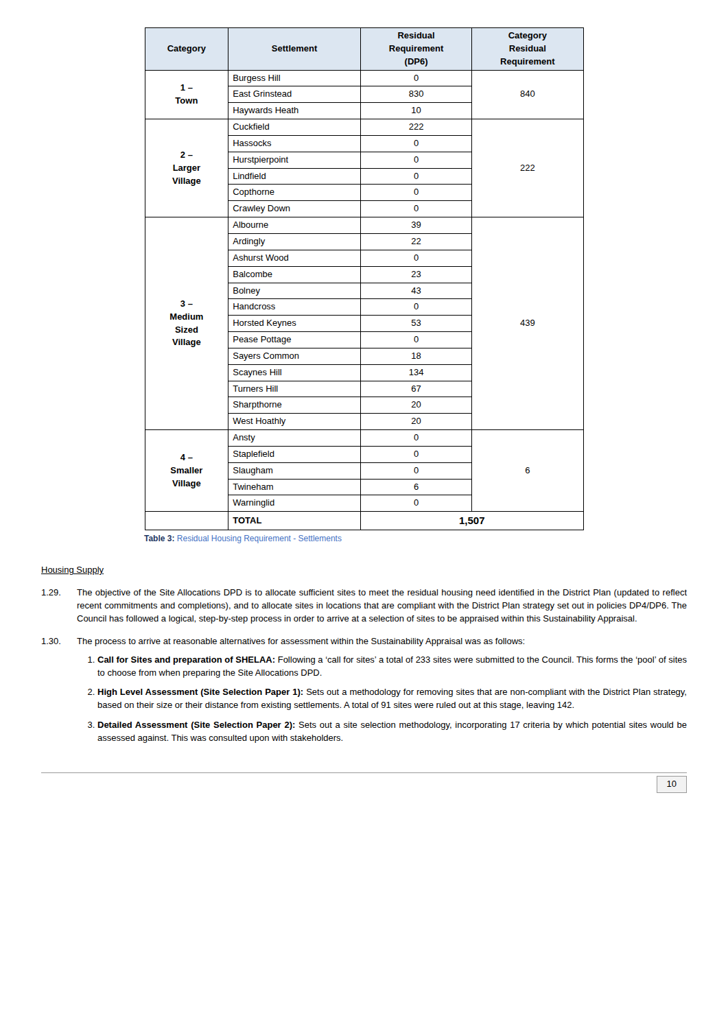| Category | Settlement | Residual Requirement (DP6) | Category Residual Requirement |
| --- | --- | --- | --- |
| 1 – Town | Burgess Hill | 0 | 840 |
| East Grinstead | 830 |
| Haywards Heath | 10 |
| 2 – Larger Village | Cuckfield | 222 | 222 |
| Hassocks | 0 |
| Hurstpierpoint | 0 |
| Lindfield | 0 |
| Copthorne | 0 |
| Crawley Down | 0 |
| 3 – Medium Sized Village | Albourne | 39 | 439 |
| Ardingly | 22 |
| Ashurst Wood | 0 |
| Balcombe | 23 |
| Bolney | 43 |
| Handcross | 0 |
| Horsted Keynes | 53 |
| Pease Pottage | 0 |
| Sayers Common | 18 |
| Scaynes Hill | 134 |
| Turners Hill | 67 |
| Sharpthorne | 20 |
| West Hoathly | 20 |
| 4 – Smaller Village | Ansty | 0 | 6 |
| Staplefield | 0 |
| Slaugham | 0 |
| Twineham | 6 |
| Warninglid | 0 |
| | TOTAL | 1,507 |
Table 3: Residual Housing Requirement - Settlements
Housing Supply
1.29. The objective of the Site Allocations DPD is to allocate sufficient sites to meet the residual housing need identified in the District Plan (updated to reflect recent commitments and completions), and to allocate sites in locations that are compliant with the District Plan strategy set out in policies DP4/DP6. The Council has followed a logical, step-by-step process in order to arrive at a selection of sites to be appraised within this Sustainability Appraisal.
1.30. The process to arrive at reasonable alternatives for assessment within the Sustainability Appraisal was as follows:
Call for Sites and preparation of SHELAA: Following a ‘call for sites’ a total of 233 sites were submitted to the Council. This forms the ‘pool’ of sites to choose from when preparing the Site Allocations DPD.
High Level Assessment (Site Selection Paper 1): Sets out a methodology for removing sites that are non-compliant with the District Plan strategy, based on their size or their distance from existing settlements. A total of 91 sites were ruled out at this stage, leaving 142.
Detailed Assessment (Site Selection Paper 2): Sets out a site selection methodology, incorporating 17 criteria by which potential sites would be assessed against. This was consulted upon with stakeholders.
10